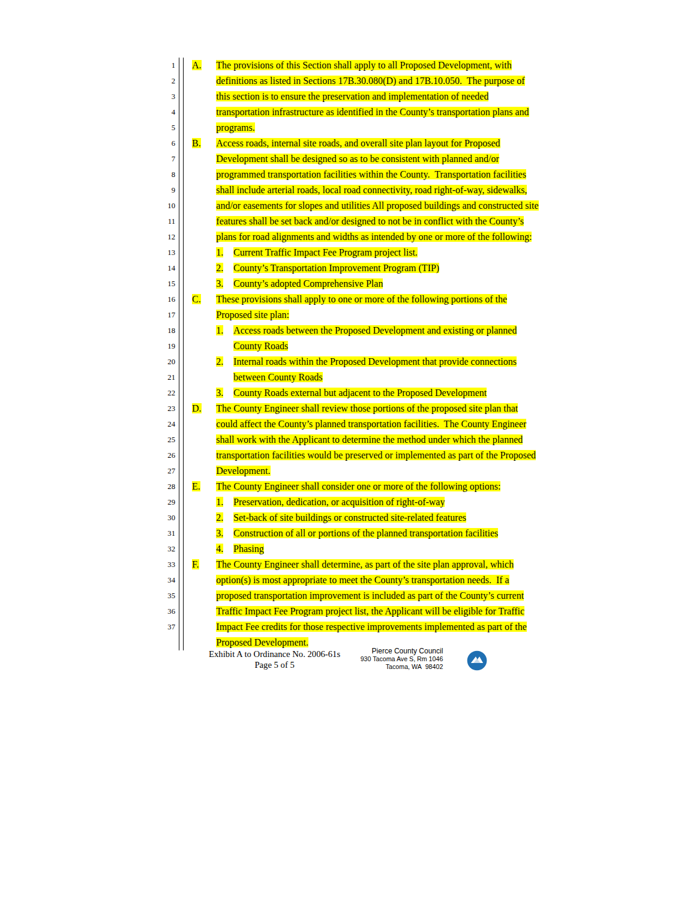1
2
3
4
5
6
7
8
9
10
11
12
13
14
15
16
17
18
19
20
21
22
23
24
25
26
27
28
29
30
31
32
33
34
35
36
37
A. The provisions of this Section shall apply to all Proposed Development, with definitions as listed in Sections 17B.30.080(D) and 17B.10.050. The purpose of this section is to ensure the preservation and implementation of needed transportation infrastructure as identified in the County’s transportation plans and programs.
B. Access roads, internal site roads, and overall site plan layout for Proposed Development shall be designed so as to be consistent with planned and/or programmed transportation facilities within the County. Transportation facilities shall include arterial roads, local road connectivity, road right-of-way, sidewalks, and/or easements for slopes and utilities All proposed buildings and constructed site features shall be set back and/or designed to not be in conflict with the County’s plans for road alignments and widths as intended by one or more of the following:
1. Current Traffic Impact Fee Program project list.
2. County’s Transportation Improvement Program (TIP)
3. County’s adopted Comprehensive Plan
C. These provisions shall apply to one or more of the following portions of the Proposed site plan:
1. Access roads between the Proposed Development and existing or planned County Roads
2. Internal roads within the Proposed Development that provide connections between County Roads
3. County Roads external but adjacent to the Proposed Development
D. The County Engineer shall review those portions of the proposed site plan that could affect the County’s planned transportation facilities. The County Engineer shall work with the Applicant to determine the method under which the planned transportation facilities would be preserved or implemented as part of the Proposed Development.
E. The County Engineer shall consider one or more of the following options:
1. Preservation, dedication, or acquisition of right-of-way
2. Set-back of site buildings or constructed site-related features
3. Construction of all or portions of the planned transportation facilities
4. Phasing
F. The County Engineer shall determine, as part of the site plan approval, which option(s) is most appropriate to meet the County’s transportation needs. If a proposed transportation improvement is included as part of the County’s current Traffic Impact Fee Program project list, the Applicant will be eligible for Traffic Impact Fee credits for those respective improvements implemented as part of the Proposed Development.
Exhibit A to Ordinance No. 2006-61s
Page 5 of 5
Pierce County Council
930 Tacoma Ave S, Rm 1046
Tacoma, WA 98402